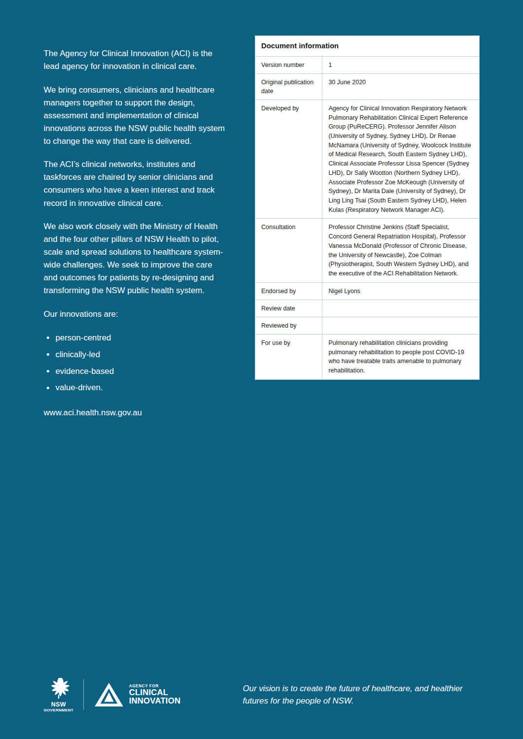The Agency for Clinical Innovation (ACI) is the lead agency for innovation in clinical care.
We bring consumers, clinicians and healthcare managers together to support the design, assessment and implementation of clinical innovations across the NSW public health system to change the way that care is delivered.
The ACI’s clinical networks, institutes and taskforces are chaired by senior clinicians and consumers who have a keen interest and track record in innovative clinical care.
We also work closely with the Ministry of Health and the four other pillars of NSW Health to pilot, scale and spread solutions to healthcare system-wide challenges. We seek to improve the care and outcomes for patients by re-designing and transforming the NSW public health system.
Our innovations are:
person-centred
clinically-led
evidence-based
value-driven.
www.aci.health.nsw.gov.au
Document information
| Version number | 1 |
| Original publication date | 30 June 2020 |
| Developed by | Agency for Clinical Innovation Respiratory Network Pulmonary Rehabilitation Clinical Expert Reference Group (PuReCERG). Professor Jennifer Alison (University of Sydney, Sydney LHD), Dr Renae McNamara (University of Sydney, Woolcock Institute of Medical Research, South Eastern Sydney LHD), Clinical Associate Professor Lissa Spencer (Sydney LHD), Dr Sally Wootton (Northern Sydney LHD), Associate Professor Zoe McKeough (University of Sydney), Dr Marita Dale (University of Sydney), Dr Ling Ling Tsai (South Eastern Sydney LHD), Helen Kulas (Respiratory Network Manager ACI). |
| Consultation | Professor Christine Jenkins (Staff Specialist, Concord General Repatriation Hospital), Professor Vanessa McDonald (Professor of Chronic Disease, the University of Newcastle), Zoe Colman (Physiotherapist, South Western Sydney LHD), and the executive of the ACI Rehabilitation Network. |
| Endorsed by | Nigel Lyons |
| Review date | |
| Reviewed by | |
| For use by | Pulmonary rehabilitation clinicians providing pulmonary rehabilitation to people post COVID-19 who have treatable traits amenable to pulmonary rehabilitation. |
NSW GOVERNMENT
AGENCY FOR CLINICAL INNOVATION
Our vision is to create the future of healthcare, and healthier futures for the people of NSW.